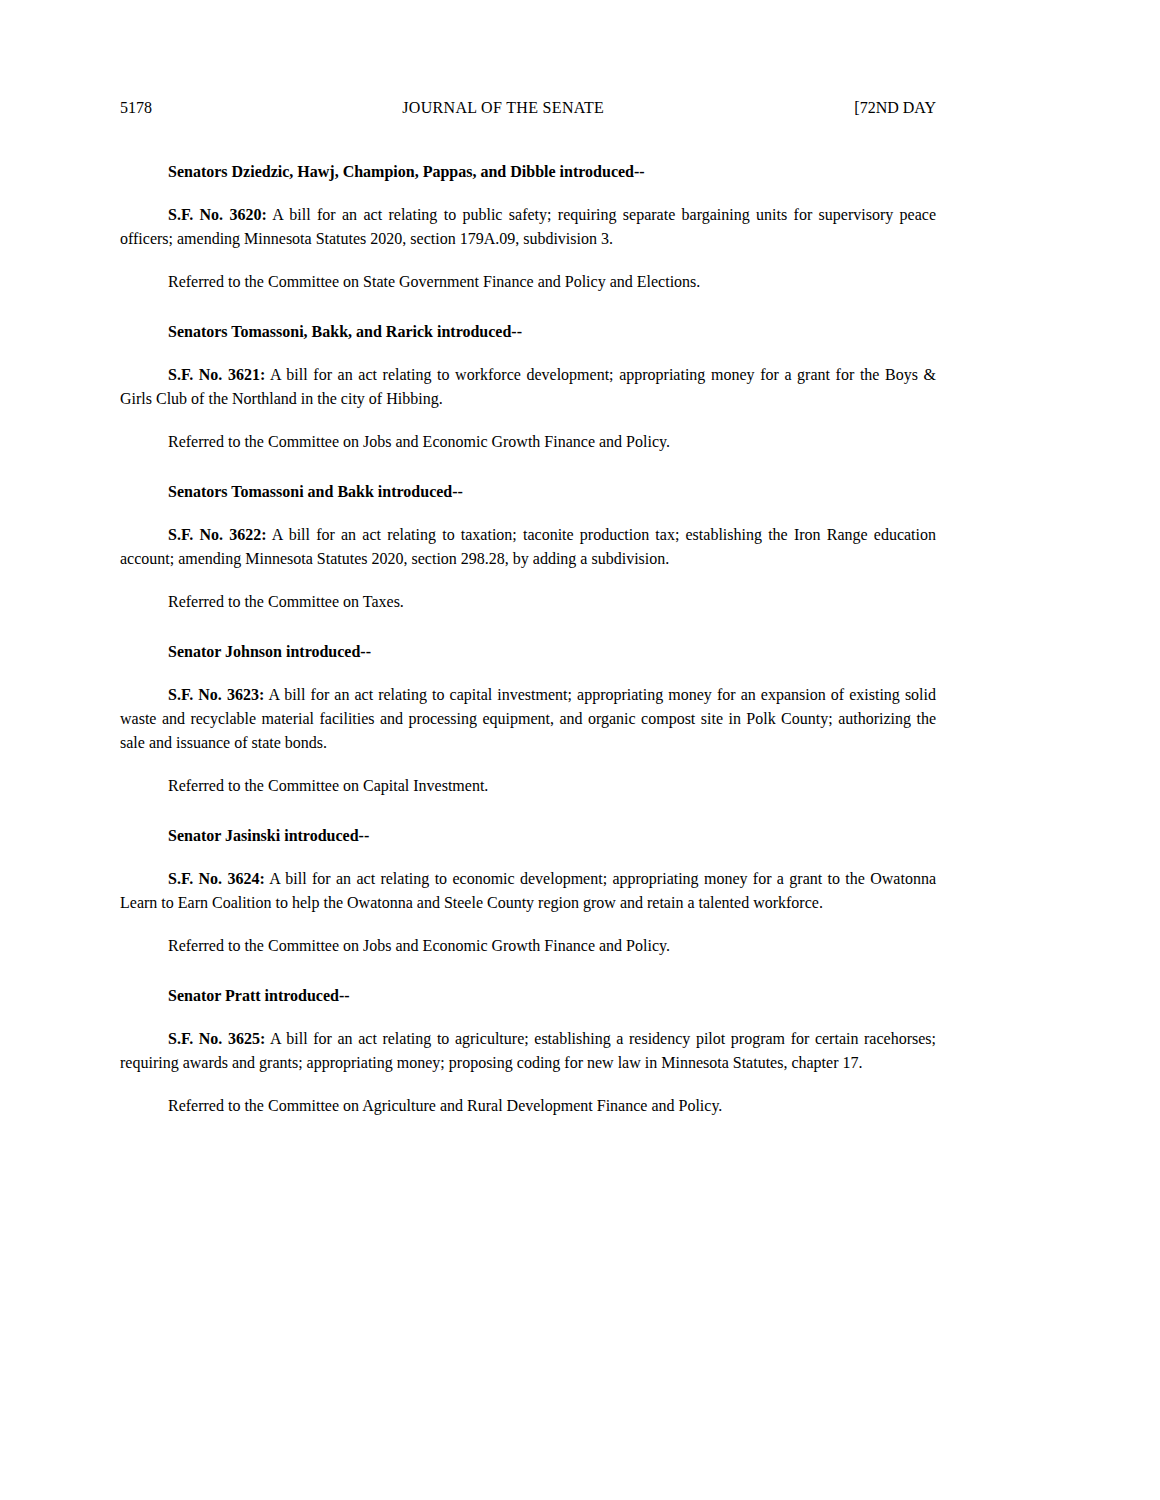5178 JOURNAL OF THE SENATE [72ND DAY
Senators Dziedzic, Hawj, Champion, Pappas, and Dibble introduced--
S.F. No. 3620: A bill for an act relating to public safety; requiring separate bargaining units for supervisory peace officers; amending Minnesota Statutes 2020, section 179A.09, subdivision 3.
Referred to the Committee on State Government Finance and Policy and Elections.
Senators Tomassoni, Bakk, and Rarick introduced--
S.F. No. 3621: A bill for an act relating to workforce development; appropriating money for a grant for the Boys & Girls Club of the Northland in the city of Hibbing.
Referred to the Committee on Jobs and Economic Growth Finance and Policy.
Senators Tomassoni and Bakk introduced--
S.F. No. 3622: A bill for an act relating to taxation; taconite production tax; establishing the Iron Range education account; amending Minnesota Statutes 2020, section 298.28, by adding a subdivision.
Referred to the Committee on Taxes.
Senator Johnson introduced--
S.F. No. 3623: A bill for an act relating to capital investment; appropriating money for an expansion of existing solid waste and recyclable material facilities and processing equipment, and organic compost site in Polk County; authorizing the sale and issuance of state bonds.
Referred to the Committee on Capital Investment.
Senator Jasinski introduced--
S.F. No. 3624: A bill for an act relating to economic development; appropriating money for a grant to the Owatonna Learn to Earn Coalition to help the Owatonna and Steele County region grow and retain a talented workforce.
Referred to the Committee on Jobs and Economic Growth Finance and Policy.
Senator Pratt introduced--
S.F. No. 3625: A bill for an act relating to agriculture; establishing a residency pilot program for certain racehorses; requiring awards and grants; appropriating money; proposing coding for new law in Minnesota Statutes, chapter 17.
Referred to the Committee on Agriculture and Rural Development Finance and Policy.